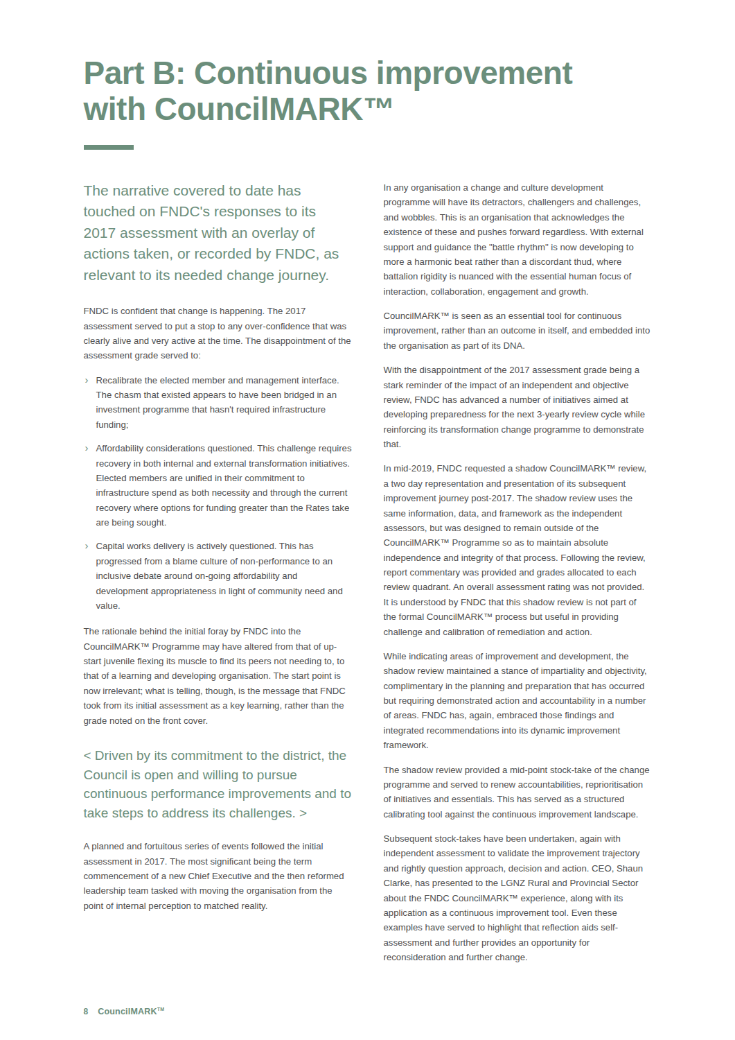Part B: Continuous improvement
with CouncilMARK™
The narrative covered to date has touched on FNDC's responses to its 2017 assessment with an overlay of actions taken, or recorded by FNDC, as relevant to its needed change journey.
FNDC is confident that change is happening. The 2017 assessment served to put a stop to any over-confidence that was clearly alive and very active at the time. The disappointment of the assessment grade served to:
Recalibrate the elected member and management interface. The chasm that existed appears to have been bridged in an investment programme that hasn't required infrastructure funding;
Affordability considerations questioned. This challenge requires recovery in both internal and external transformation initiatives. Elected members are unified in their commitment to infrastructure spend as both necessity and through the current recovery where options for funding greater than the Rates take are being sought.
Capital works delivery is actively questioned. This has progressed from a blame culture of non-performance to an inclusive debate around on-going affordability and development appropriateness in light of community need and value.
The rationale behind the initial foray by FNDC into the CouncilMARK™ Programme may have altered from that of up-start juvenile flexing its muscle to find its peers not needing to, to that of a learning and developing organisation. The start point is now irrelevant; what is telling, though, is the message that FNDC took from its initial assessment as a key learning, rather than the grade noted on the front cover.
< Driven by its commitment to the district, the Council is open and willing to pursue continuous performance improvements and to take steps to address its challenges. >
A planned and fortuitous series of events followed the initial assessment in 2017. The most significant being the term commencement of a new Chief Executive and the then reformed leadership team tasked with moving the organisation from the point of internal perception to matched reality.
In any organisation a change and culture development programme will have its detractors, challengers and challenges, and wobbles. This is an organisation that acknowledges the existence of these and pushes forward regardless. With external support and guidance the "battle rhythm" is now developing to more a harmonic beat rather than a discordant thud, where battalion rigidity is nuanced with the essential human focus of interaction, collaboration, engagement and growth.
CouncilMARK™ is seen as an essential tool for continuous improvement, rather than an outcome in itself, and embedded into the organisation as part of its DNA.
With the disappointment of the 2017 assessment grade being a stark reminder of the impact of an independent and objective review, FNDC has advanced a number of initiatives aimed at developing preparedness for the next 3-yearly review cycle while reinforcing its transformation change programme to demonstrate that.
In mid-2019, FNDC requested a shadow CouncilMARK™ review, a two day representation and presentation of its subsequent improvement journey post-2017. The shadow review uses the same information, data, and framework as the independent assessors, but was designed to remain outside of the CouncilMARK™ Programme so as to maintain absolute independence and integrity of that process. Following the review, report commentary was provided and grades allocated to each review quadrant. An overall assessment rating was not provided. It is understood by FNDC that this shadow review is not part of the formal CouncilMARK™ process but useful in providing challenge and calibration of remediation and action.
While indicating areas of improvement and development, the shadow review maintained a stance of impartiality and objectivity, complimentary in the planning and preparation that has occurred but requiring demonstrated action and accountability in a number of areas. FNDC has, again, embraced those findings and integrated recommendations into its dynamic improvement framework.
The shadow review provided a mid-point stock-take of the change programme and served to renew accountabilities, reprioritisation of initiatives and essentials. This has served as a structured calibrating tool against the continuous improvement landscape.
Subsequent stock-takes have been undertaken, again with independent assessment to validate the improvement trajectory and rightly question approach, decision and action. CEO, Shaun Clarke, has presented to the LGNZ Rural and Provincial Sector about the FNDC CouncilMARK™ experience, along with its application as a continuous improvement tool. Even these examples have served to highlight that reflection aids self-assessment and further provides an opportunity for reconsideration and further change.
8 CouncilMARKTM